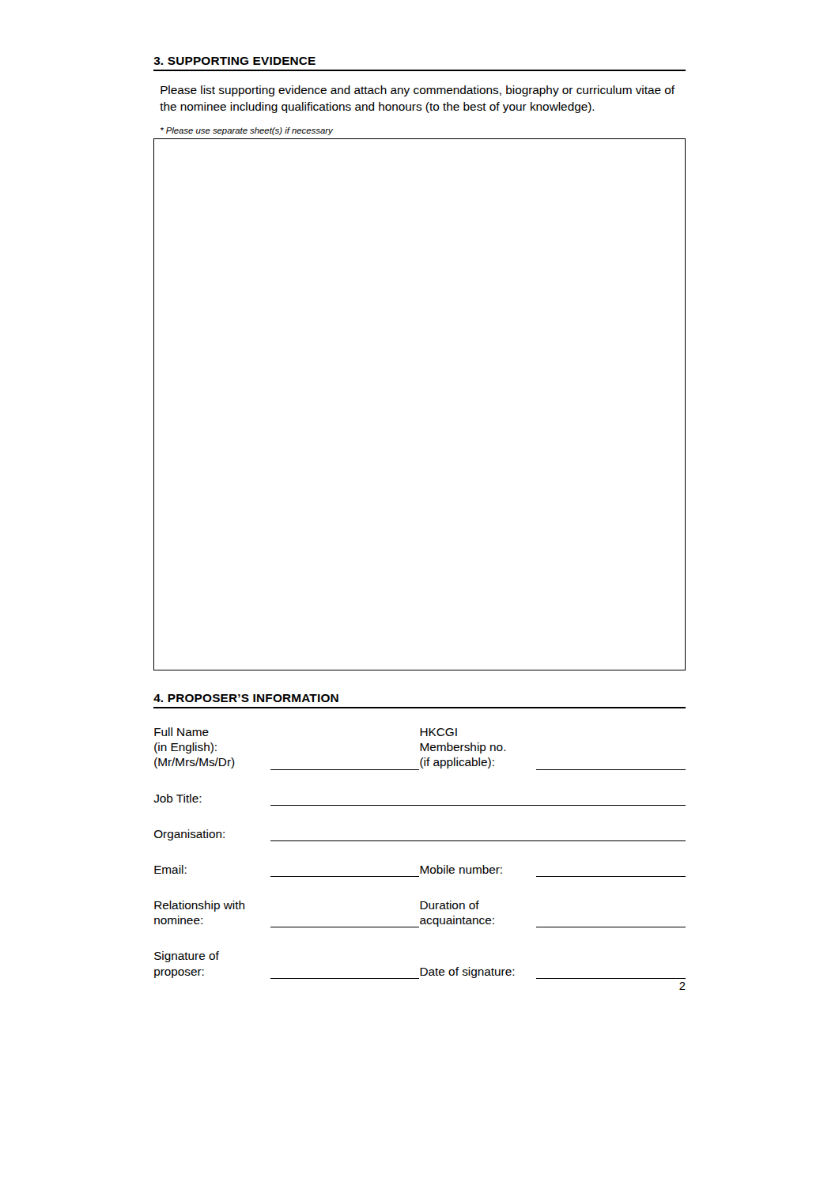3. SUPPORTING EVIDENCE
Please list supporting evidence and attach any commendations, biography or curriculum vitae of the nominee including qualifications and honours (to the best of your knowledge).
* Please use separate sheet(s) if necessary
4. PROPOSER’S INFORMATION
| Full Name (in English): (Mr/Mrs/Ms/Dr) | | HKCGI Membership no. (if applicable): | |
| Job Title: | |
| Organisation: | |
| Email: | | Mobile number: | |
| Relationship with nominee: | | Duration of acquaintance: | |
| Signature of proposer: | | Date of signature: | |
2